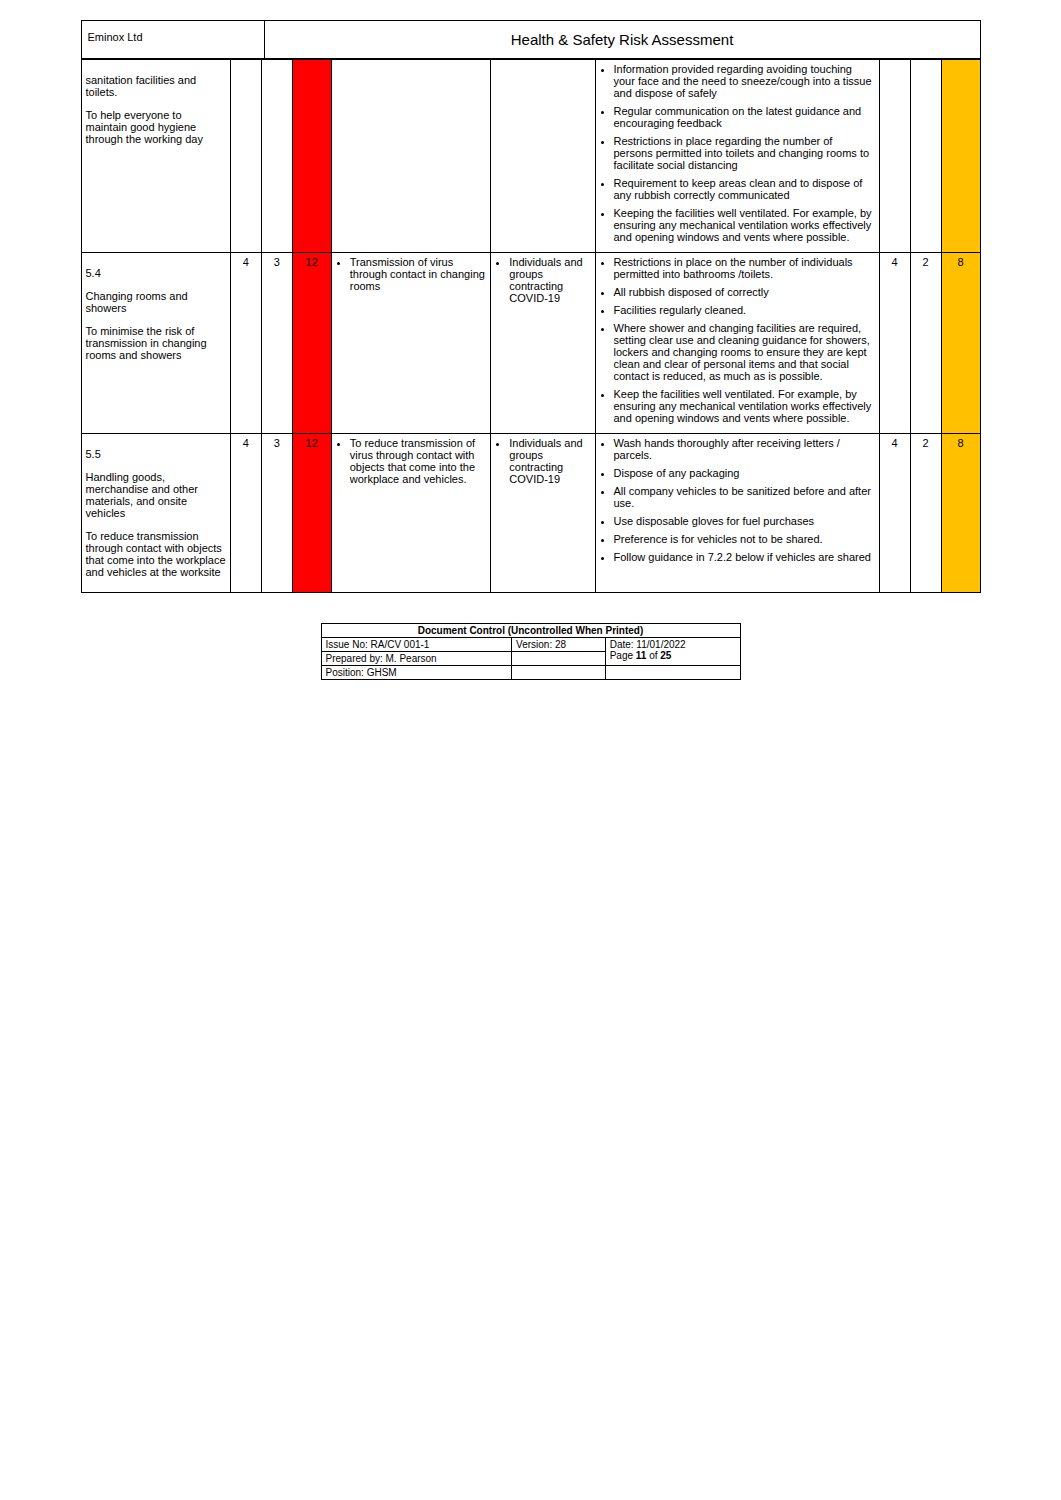| Eminox Ltd | Health & Safety Risk Assessment |
| sanitation facilities and toilets. To help everyone to maintain good hygiene through the working day | | | | | | Information provided regarding avoiding touching your face and the need to sneeze/cough into a tissue and dispose of safely Regular communication on the latest guidance and encouraging feedback Restrictions in place regarding the number of persons permitted into toilets and changing rooms to facilitate social distancing Requirement to keep areas clean and to dispose of any rubbish correctly communicated Keeping the facilities well ventilated. For example, by ensuring any mechanical ventilation works effectively and opening windows and vents where possible. | | | |
| 5.4 Changing rooms and showers To minimise the risk of transmission in changing rooms and showers | 4 | 3 | 12 | Transmission of virus through contact in changing rooms | Individuals and groups contracting COVID-19 | Restrictions in place on the number of individuals permitted into bathrooms /toilets. All rubbish disposed of correctly Facilities regularly cleaned. Where shower and changing facilities are required, setting clear use and cleaning guidance for showers, lockers and changing rooms to ensure they are kept clean and clear of personal items and that social contact is reduced, as much as is possible. Keep the facilities well ventilated. For example, by ensuring any mechanical ventilation works effectively and opening windows and vents where possible. | 4 | 2 | 8 |
| 5.5 Handling goods, merchandise and other materials, and onsite vehicles To reduce transmission through contact with objects that come into the workplace and vehicles at the worksite | 4 | 3 | 12 | To reduce transmission of virus through contact with objects that come into the workplace and vehicles. | Individuals and groups contracting COVID-19 | Wash hands thoroughly after receiving letters / parcels. Dispose of any packaging All company vehicles to be sanitized before and after use. Use disposable gloves for fuel purchases Preference is for vehicles not to be shared. Follow guidance in 7.2.2 below if vehicles are shared | 4 | 2 | 8 |
| Document Control (Uncontrolled When Printed) |
| Issue No: RA/CV 001-1 | Version: 28 | Date: 11/01/2022 Page 11 of 25 |
| Prepared by: M. Pearson | |
| Position: GHSM | | |